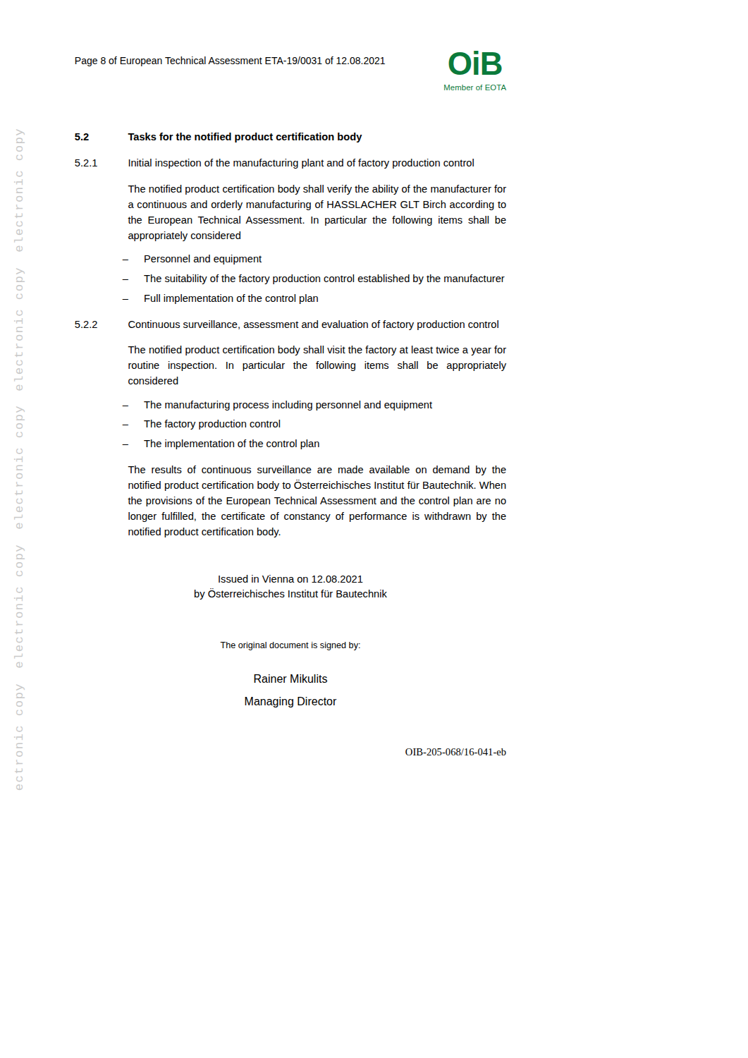electronic copy
electronic copy
electronic copy
electronic copy
electronic copy
electronic copy
Page 8 of European Technical Assessment ETA-19/0031 of 12.08.2021
OiB
Member of EOTA
5.2 Tasks for the notified product certification body
5.2.1 Initial inspection of the manufacturing plant and of factory production control
The notified product certification body shall verify the ability of the manufacturer for a continuous and orderly manufacturing of HASSLACHER GLT Birch according to the European Technical Assessment. In particular the following items shall be appropriately considered
Personnel and equipment
The suitability of the factory production control established by the manufacturer
Full implementation of the control plan
5.2.2 Continuous surveillance, assessment and evaluation of factory production control
The notified product certification body shall visit the factory at least twice a year for routine inspection. In particular the following items shall be appropriately considered
The manufacturing process including personnel and equipment
The factory production control
The implementation of the control plan
The results of continuous surveillance are made available on demand by the notified product certification body to Österreichisches Institut für Bautechnik. When the provisions of the European Technical Assessment and the control plan are no longer fulfilled, the certificate of constancy of performance is withdrawn by the notified product certification body.
Issued in Vienna on 12.08.2021
by Österreichisches Institut für Bautechnik
The original document is signed by:
Rainer Mikulits
Managing Director
OIB-205-068/16-041-eb